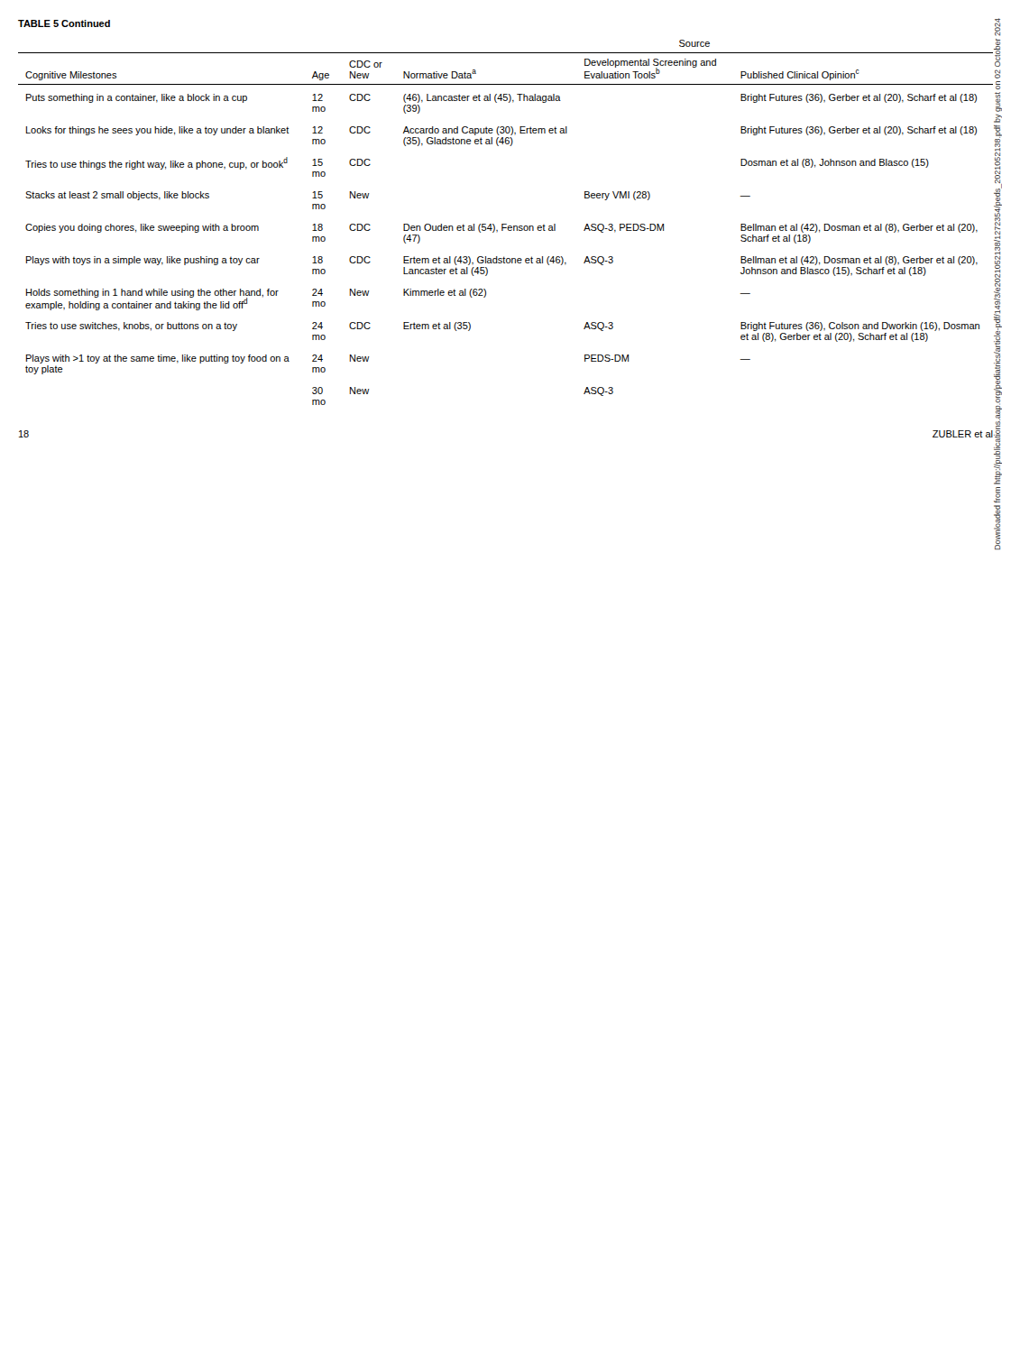Downloaded from http://publications.aap.org/pediatrics/article-pdf/149/3/e2021052138/1272354/peds_2021052138.pdf by guest on 02 October 2024
TABLE 5 Continued
| | | | Source |
| --- | --- | --- | --- |
| Cognitive Milestones | Age | CDC or New | Normative Data a | Developmental Screening and Evaluation Tools b | Published Clinical Opinion c |
| Puts something in a container, like a block in a cup | 12 mo | CDC | (46), Lancaster et al (45), Thalagala (39) | | Bright Futures (36), Gerber et al (20), Scharf et al (18) |
| Looks for things he sees you hide, like a toy under a blanket | 12 mo | CDC | Accardo and Capute (30), Ertem et al (35), Gladstone et al (46) | | Bright Futures (36), Gerber et al (20), Scharf et al (18) |
| Tries to use things the right way, like a phone, cup, or book d | 15 mo | CDC | | | Dosman et al (8), Johnson and Blasco (15) |
| Stacks at least 2 small objects, like blocks | 15 mo | New | | Beery VMI (28) | — |
| Copies you doing chores, like sweeping with a broom | 18 mo | CDC | Den Ouden et al (54), Fenson et al (47) | ASQ-3, PEDS-DM | Bellman et al (42), Dosman et al (8), Gerber et al (20), Scharf et al (18) |
| Plays with toys in a simple way, like pushing a toy car | 18 mo | CDC | Ertem et al (43), Gladstone et al (46), Lancaster et al (45) | ASQ-3 | Bellman et al (42), Dosman et al (8), Gerber et al (20), Johnson and Blasco (15), Scharf et al (18) |
| Holds something in 1 hand while using the other hand, for example, holding a container and taking the lid off d | 24 mo | New | Kimmerle et al (62) | | — |
| Tries to use switches, knobs, or buttons on a toy | 24 mo | CDC | Ertem et al (35) | ASQ-3 | Bright Futures (36), Colson and Dworkin (16), Dosman et al (8), Gerber et al (20), Scharf et al (18) |
| Plays with >1 toy at the same time, like putting toy food on a toy plate | 24 mo | New | | PEDS-DM | — |
| | 30 mo | New | | ASQ-3 | |
18
ZUBLER et al